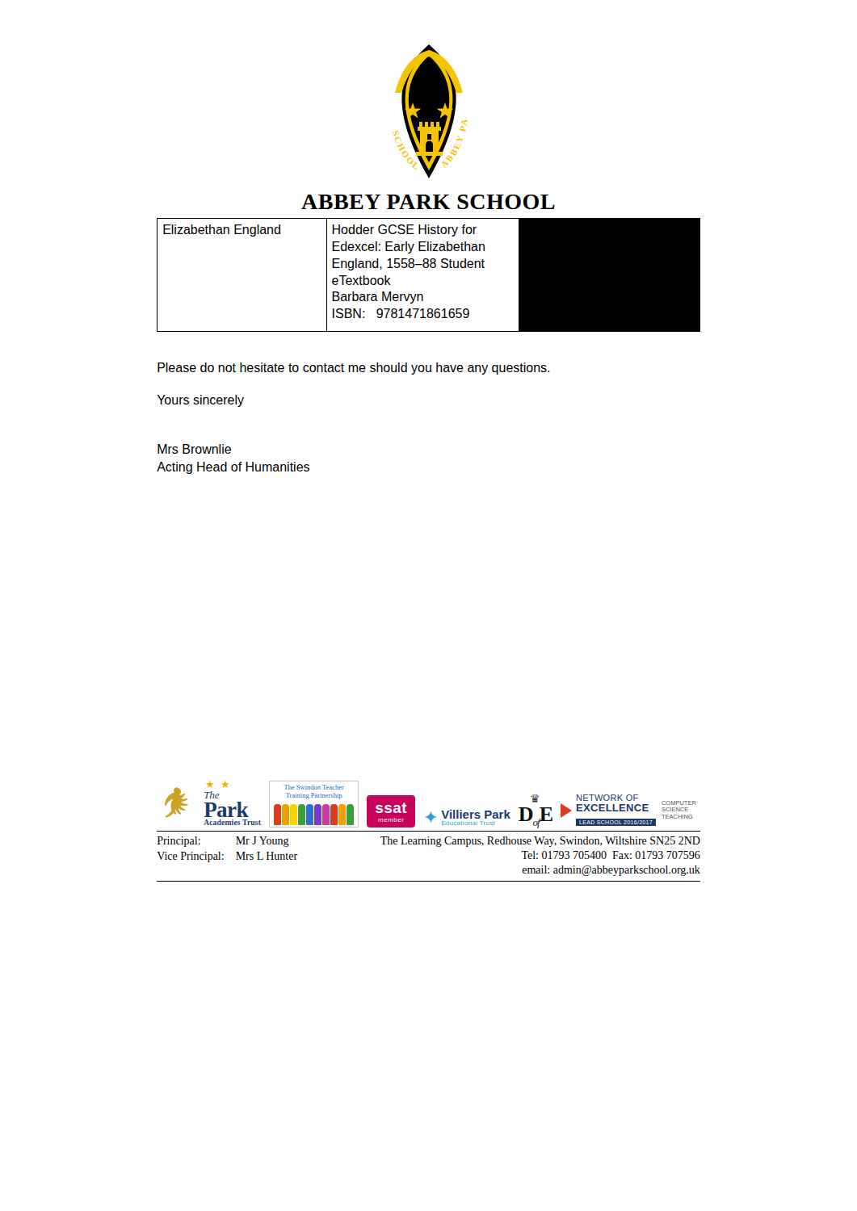SCHOOL ABBEY PARK
ABBEY PARK SCHOOL
| Elizabethan England | Hodder GCSE History for Edexcel: Early Elizabethan England, 1558–88 Student eTextbook Barbara Mervyn ISBN: 9781471861659 | |
Please do not hesitate to contact me should you have any questions.
Yours sincerely
Mrs Brownlie
Acting Head of Humanities
★ ★
The
Park
Academies Trust
The Swindon Teacher
Training Partnership
ssat
member
✦
Villiers Park
Educational Trust
♛
Dof E
NETWORK OF
EXCELLENCE
LEAD SCHOOL 2016/2017
COMPUTER
SCIENCE
TEACHING
| Principal: | Mr J Young |
| Vice Principal: | Mrs L Hunter |
The Learning Campus, Redhouse Way, Swindon, Wiltshire SN25 2ND
Tel: 01793 705400 Fax: 01793 707596
email: admin@abbeyparkschool.org.uk